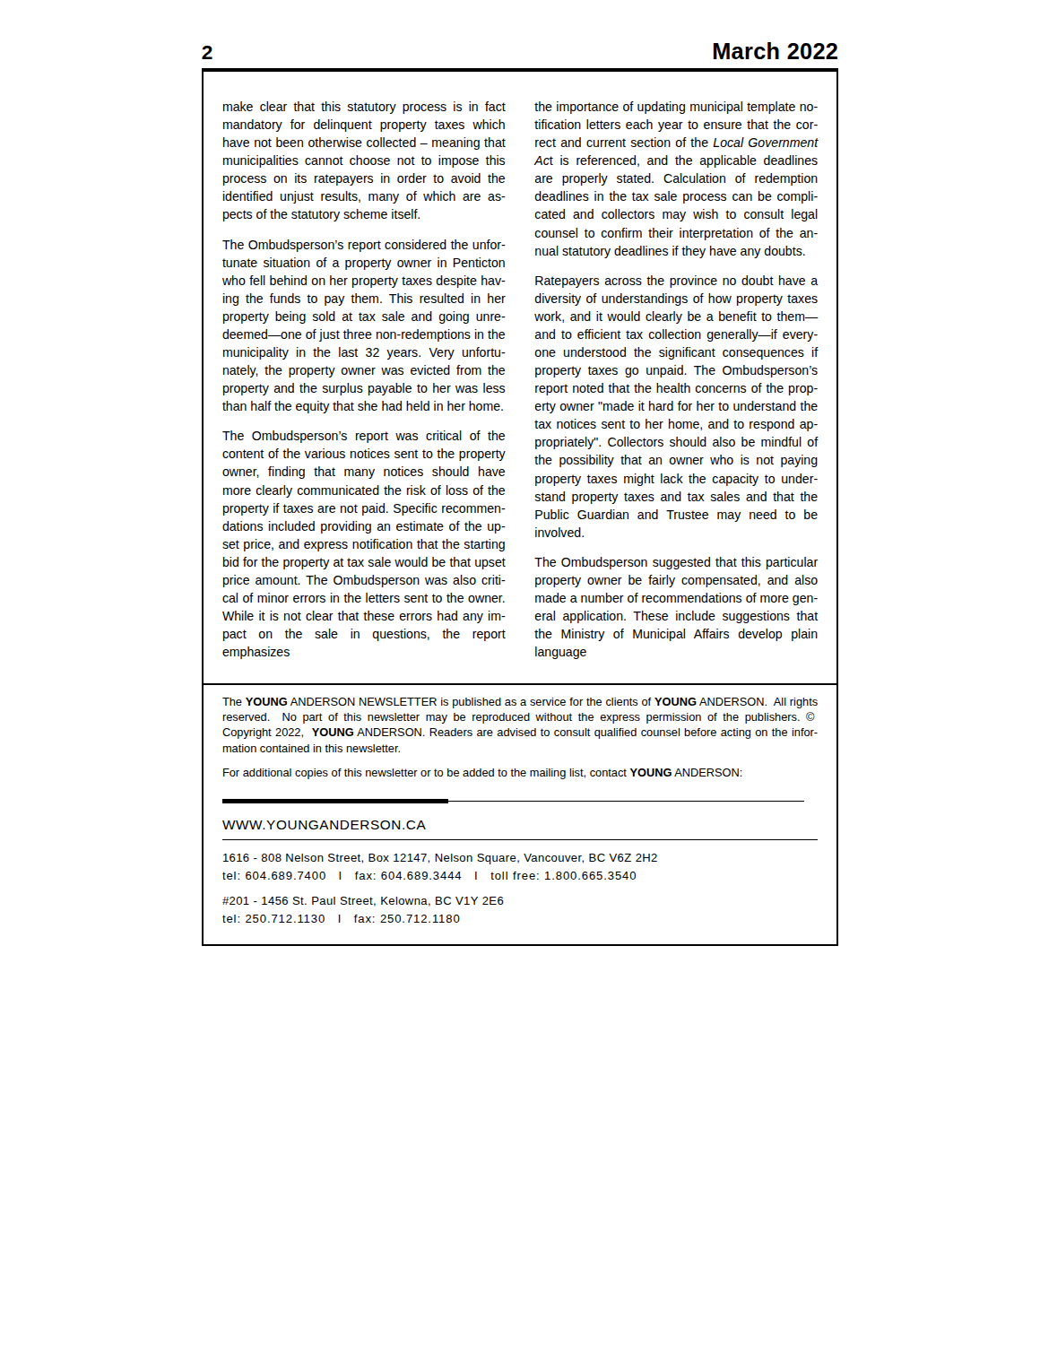2
March 2022
make clear that this statutory process is in fact mandatory for delinquent property taxes which have not been otherwise collected – meaning that municipalities cannot choose not to impose this process on its ratepayers in order to avoid the identified unjust results, many of which are aspects of the statutory scheme itself.
The Ombudsperson’s report considered the unfortunate situation of a property owner in Penticton who fell behind on her property taxes despite having the funds to pay them. This resulted in her property being sold at tax sale and going unredeemed—one of just three non-redemptions in the municipality in the last 32 years. Very unfortunately, the property owner was evicted from the property and the surplus payable to her was less than half the equity that she had held in her home.
The Ombudsperson’s report was critical of the content of the various notices sent to the property owner, finding that many notices should have more clearly communicated the risk of loss of the property if taxes are not paid. Specific recommendations included providing an estimate of the upset price, and express notification that the starting bid for the property at tax sale would be that upset price amount. The Ombudsperson was also critical of minor errors in the letters sent to the owner. While it is not clear that these errors had any impact on the sale in questions, the report emphasizes
the importance of updating municipal template notification letters each year to ensure that the correct and current section of the Local Government Act is referenced, and the applicable deadlines are properly stated. Calculation of redemption deadlines in the tax sale process can be complicated and collectors may wish to consult legal counsel to confirm their interpretation of the annual statutory deadlines if they have any doubts.
Ratepayers across the province no doubt have a diversity of understandings of how property taxes work, and it would clearly be a benefit to them—and to efficient tax collection generally—if everyone understood the significant consequences if property taxes go unpaid. The Ombudsperson’s report noted that the health concerns of the property owner "made it hard for her to understand the tax notices sent to her home, and to respond appropriately". Collectors should also be mindful of the possibility that an owner who is not paying property taxes might lack the capacity to understand property taxes and tax sales and that the Public Guardian and Trustee may need to be involved.
The Ombudsperson suggested that this particular property owner be fairly compensated, and also made a number of recommendations of more general application. These include suggestions that the Ministry of Municipal Affairs develop plain language
The YOUNG ANDERSON NEWSLETTER is published as a service for the clients of YOUNG ANDERSON. All rights reserved. No part of this newsletter may be reproduced without the express permission of the publishers. © Copyright 2022, YOUNG ANDERSON. Readers are advised to consult qualified counsel before acting on the information contained in this newsletter.
For additional copies of this newsletter or to be added to the mailing list, contact YOUNG ANDERSON:
WWW.YOUNGANDERSON.CA
1616 - 808 Nelson Street, Box 12147, Nelson Square, Vancouver, BC V6Z 2H2
tel: 604.689.7400 I fax: 604.689.3444 I toll free: 1.800.665.3540
#201 - 1456 St. Paul Street, Kelowna, BC V1Y 2E6
tel: 250.712.1130 I fax: 250.712.1180